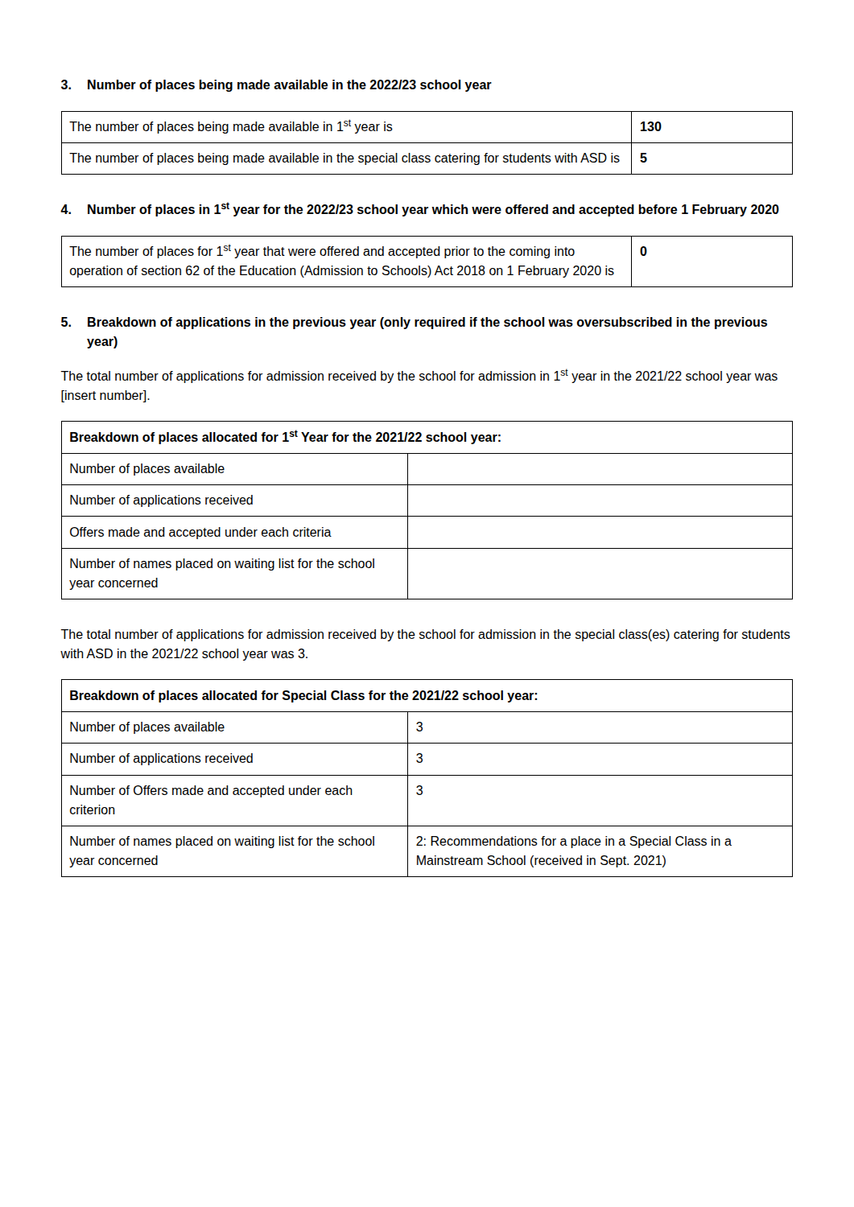3. Number of places being made available in the 2022/23 school year
| The number of places being made available in 1 st year is | 130 |
| The number of places being made available in the special class catering for students with ASD is | 5 |
4. Number of places in 1st year for the 2022/23 school year which were offered and accepted before 1 February 2020
| The number of places for 1 st year that were offered and accepted prior to the coming into operation of section 62 of the Education (Admission to Schools) Act 2018 on 1 February 2020 is | 0 |
5. Breakdown of applications in the previous year (only required if the school was oversubscribed in the previous year)
The total number of applications for admission received by the school for admission in 1st year in the 2021/22 school year was [insert number].
| Breakdown of places allocated for 1 st Year for the 2021/22 school year: |
| --- |
| Number of places available | |
| Number of applications received | |
| Offers made and accepted under each criteria | |
| Number of names placed on waiting list for the school year concerned | |
The total number of applications for admission received by the school for admission in the special class(es) catering for students with ASD in the 2021/22 school year was 3.
| Breakdown of places allocated for Special Class for the 2021/22 school year: |
| --- |
| Number of places available | 3 |
| Number of applications received | 3 |
| Number of Offers made and accepted under each criterion | 3 |
| Number of names placed on waiting list for the school year concerned | 2: Recommendations for a place in a Special Class in a Mainstream School (received in Sept. 2021) |